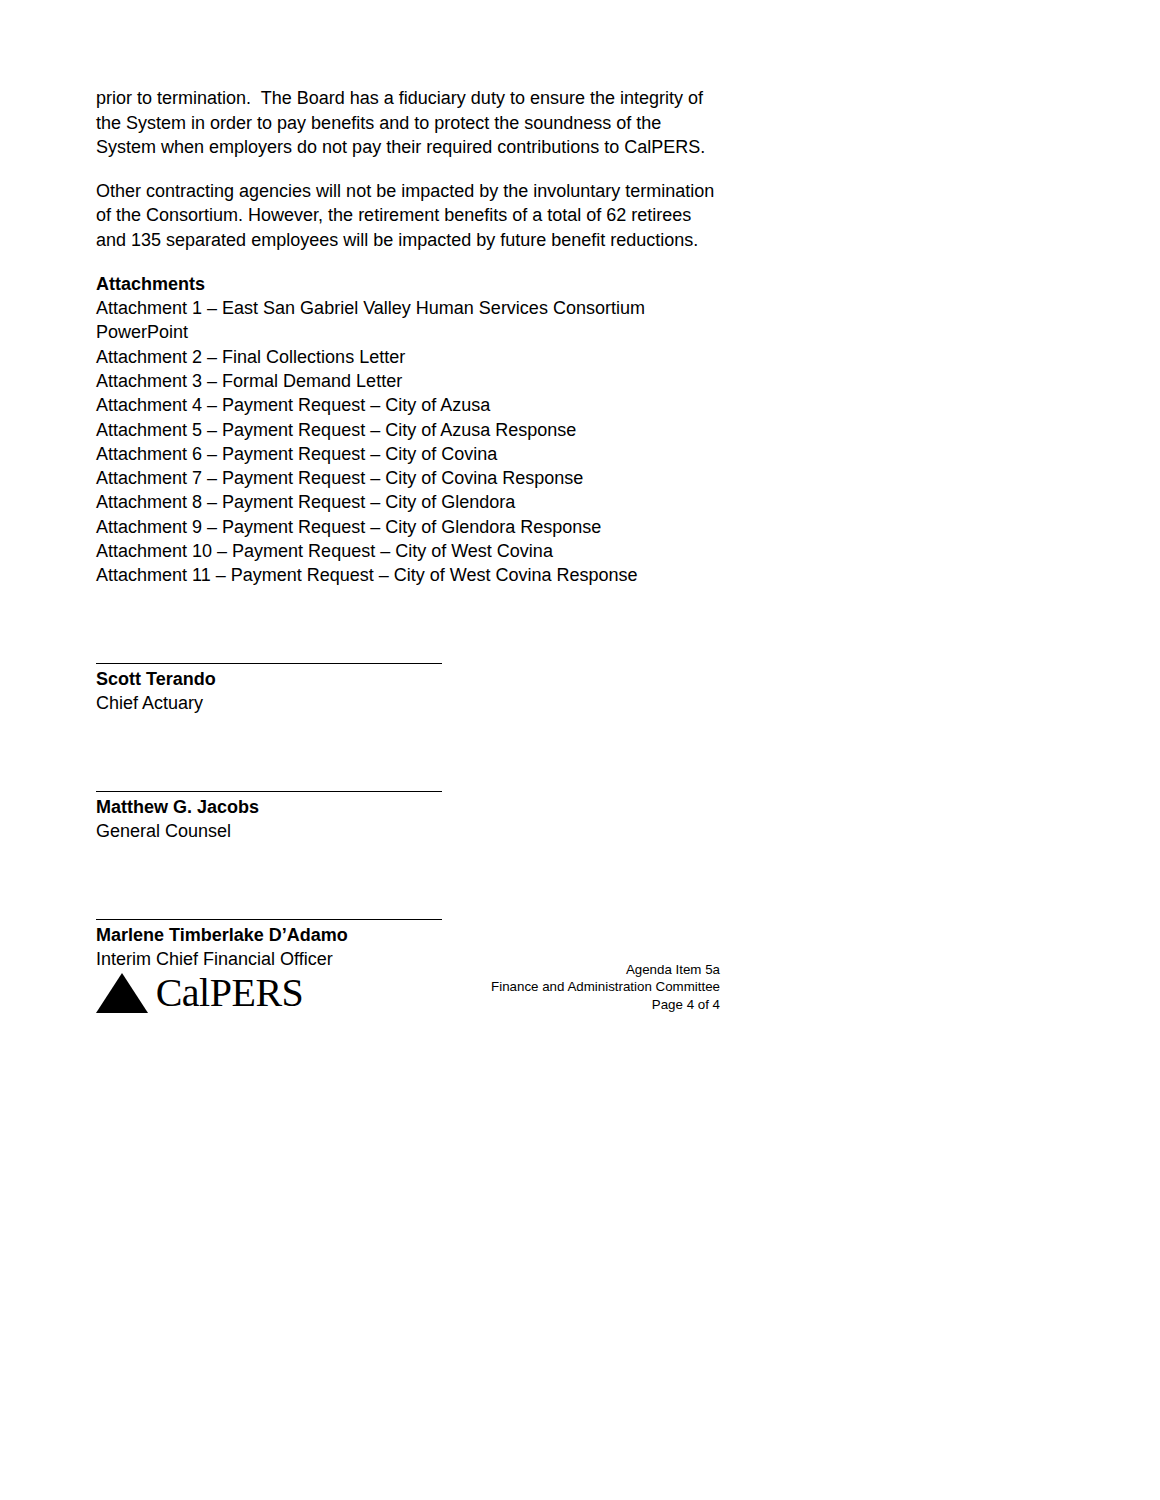prior to termination. The Board has a fiduciary duty to ensure the integrity of the System in order to pay benefits and to protect the soundness of the System when employers do not pay their required contributions to CalPERS.
Other contracting agencies will not be impacted by the involuntary termination of the Consortium. However, the retirement benefits of a total of 62 retirees and 135 separated employees will be impacted by future benefit reductions.
Attachments
Attachment 1 – East San Gabriel Valley Human Services Consortium PowerPoint
Attachment 2 – Final Collections Letter
Attachment 3 – Formal Demand Letter
Attachment 4 – Payment Request – City of Azusa
Attachment 5 – Payment Request – City of Azusa Response
Attachment 6 – Payment Request – City of Covina
Attachment 7 – Payment Request – City of Covina Response
Attachment 8 – Payment Request – City of Glendora
Attachment 9 – Payment Request – City of Glendora Response
Attachment 10 – Payment Request – City of West Covina
Attachment 11 – Payment Request – City of West Covina Response
Scott Terando
Chief Actuary
Matthew G. Jacobs
General Counsel
Marlene Timberlake D’Adamo
Interim Chief Financial Officer
CalPERS
Agenda Item 5a
Finance and Administration Committee
Page 4 of 4